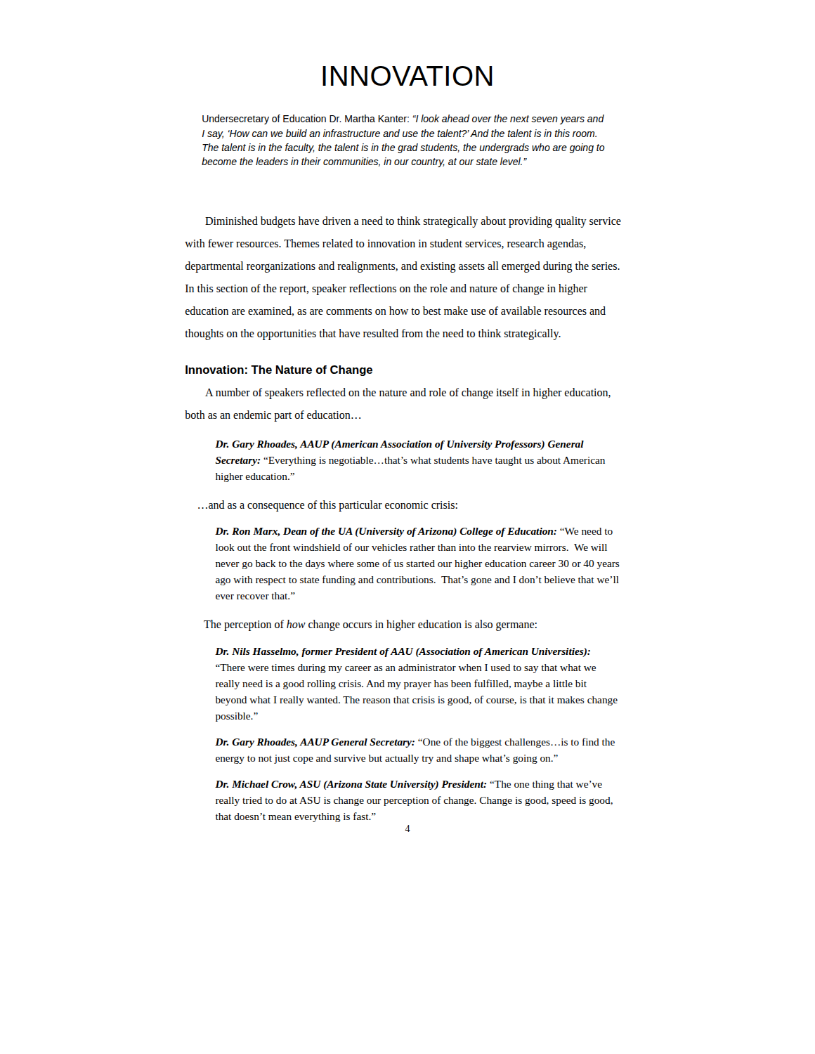INNOVATION
Undersecretary of Education Dr. Martha Kanter: “I look ahead over the next seven years and I say, ‘How can we build an infrastructure and use the talent?’ And the talent is in this room. The talent is in the faculty, the talent is in the grad students, the undergrads who are going to become the leaders in their communities, in our country, at our state level.”
Diminished budgets have driven a need to think strategically about providing quality service with fewer resources. Themes related to innovation in student services, research agendas, departmental reorganizations and realignments, and existing assets all emerged during the series. In this section of the report, speaker reflections on the role and nature of change in higher education are examined, as are comments on how to best make use of available resources and thoughts on the opportunities that have resulted from the need to think strategically.
Innovation: The Nature of Change
A number of speakers reflected on the nature and role of change itself in higher education, both as an endemic part of education…
Dr. Gary Rhoades, AAUP (American Association of University Professors) General Secretary: “Everything is negotiable…that’s what students have taught us about American higher education.”
…and as a consequence of this particular economic crisis:
Dr. Ron Marx, Dean of the UA (University of Arizona) College of Education: “We need to look out the front windshield of our vehicles rather than into the rearview mirrors. We will never go back to the days where some of us started our higher education career 30 or 40 years ago with respect to state funding and contributions. That’s gone and I don’t believe that we’ll ever recover that.”
The perception of how change occurs in higher education is also germane:
Dr. Nils Hasselmo, former President of AAU (Association of American Universities): “There were times during my career as an administrator when I used to say that what we really need is a good rolling crisis. And my prayer has been fulfilled, maybe a little bit beyond what I really wanted. The reason that crisis is good, of course, is that it makes change possible.”
Dr. Gary Rhoades, AAUP General Secretary: “One of the biggest challenges…is to find the energy to not just cope and survive but actually try and shape what’s going on.”
Dr. Michael Crow, ASU (Arizona State University) President: “The one thing that we’ve really tried to do at ASU is change our perception of change. Change is good, speed is good, that doesn’t mean everything is fast.”
4